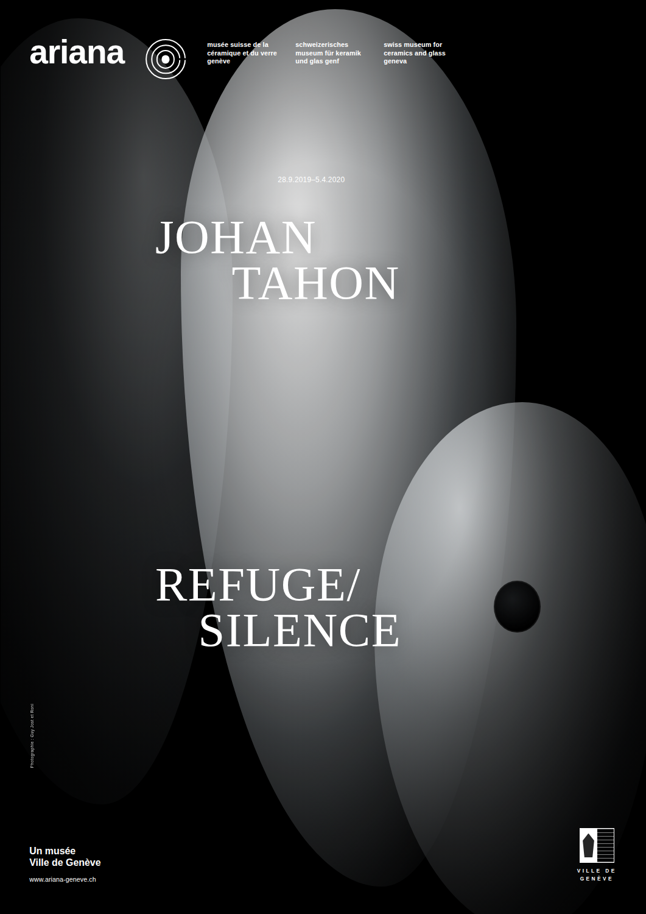ariana
musée suisse de la céramique et du verre genève
schweizerisches museum für keramik und glas genf
swiss museum for ceramics and glass geneva
28.9.2019–5.4.2020
JOHANTAHON
REFUGE/SILENCE
Photographie : Guy Jost et Roni
Un musée
Ville de Genève
www.ariana-geneve.ch
VILLE DE
GENÈVE